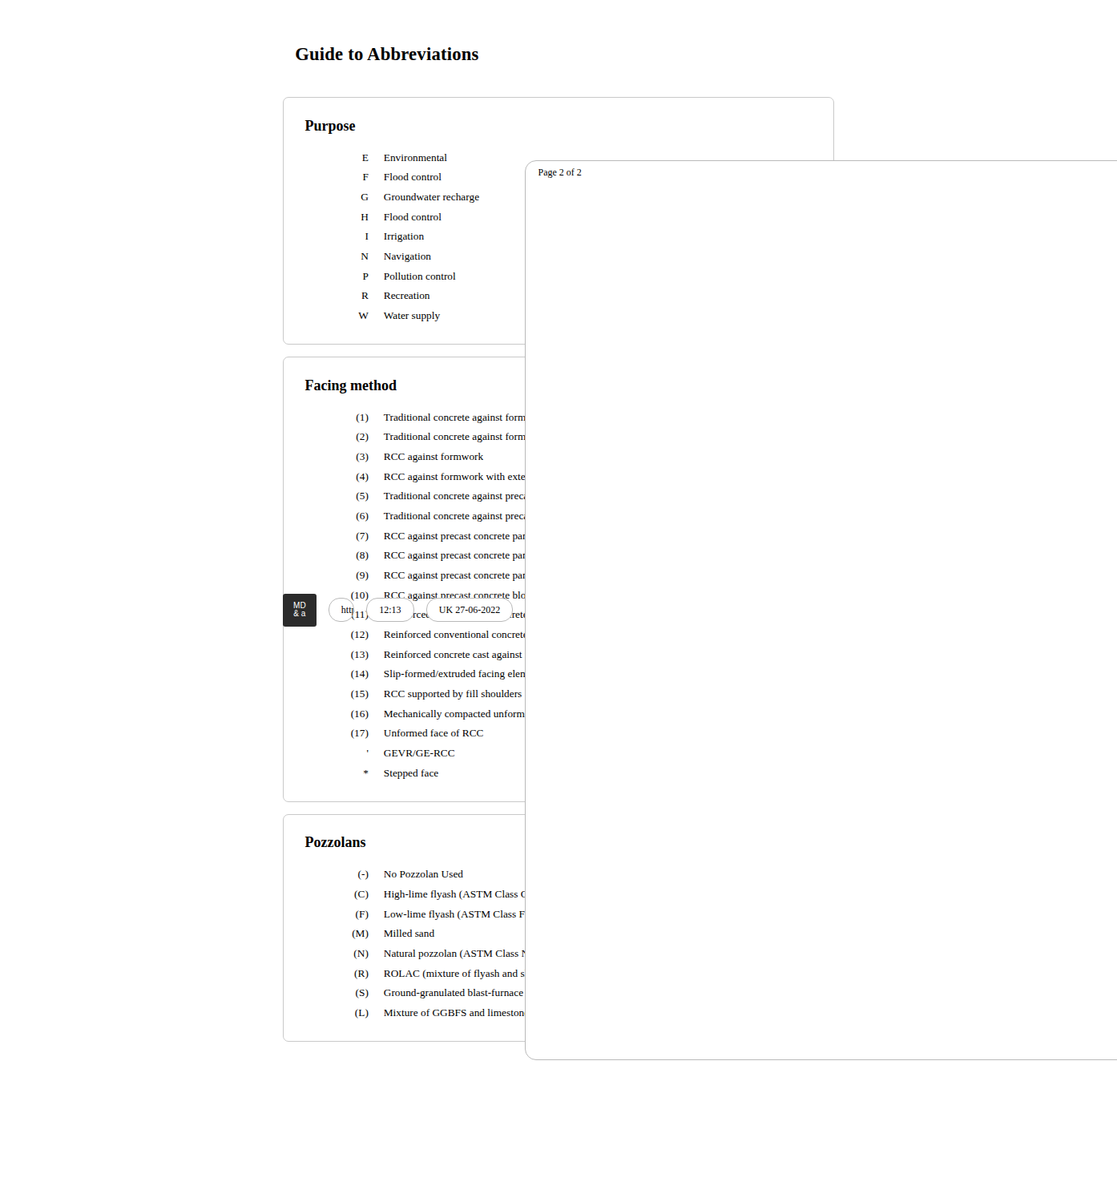Guide to Abbreviations
Purpose
| E | Environmental |
| F | Flood control |
| G | Groundwater recharge |
| H | Flood control |
| I | Irrigation |
| N | Navigation |
| P | Pollution control |
| R | Recreation |
| W | Water supply |
Facing method
| (1) | Traditional concrete against formwork |
| (2) | Traditional concrete against formwork with external geomembrane |
| (3) | RCC against formwork |
| (4) | RCC against formwork with external geomembrane |
| (5) | Traditional concrete against precast concrete panels |
| (6) | Traditional concrete against precast concrete panels with geomembrane |
| (7) | RCC against precast concrete panels |
| (8) | RCC against precast concrete panels with geomembrane |
| (9) | RCC against precast concrete panels with hot poured membrane |
| (10) | RCC against precast concrete blocks |
| (11) | Reinforced conventional concrete cast before RCC placement |
| (12) | Reinforced conventional concrete cast after RCC placement |
| (13) | Reinforced concrete cast against precast units or slip-formed facing elements |
| (14) | Slip-formed/extruded facing elements |
| (15) | RCC supported by fill shoulders |
| (16) | Mechanically compacted unformed face of RCC |
| (17) | Unformed face of RCC |
| ' | GEVR/GE-RCC |
| * | Stepped face |
Pozzolans
| (-) | No Pozzolan Used |
| (C) | High-lime flyash (ASTM Class C) |
| (F) | Low-lime flyash (ASTM Class F) |
| (M) | Milled sand |
| (N) | Natural pozzolan (ASTM Class N) |
| (R) | ROLAC (mixture of flyash and slag with or without limestone fines) |
| (S) | Ground-granulated blast-furnace slag |
| (L) | Mixture of GGBFS and limestone fines |
MD& a
http://www.rccdams.co.uk/dams/wangjiazhou/
12:13
UK 27-06-2022
Page 2 of 2